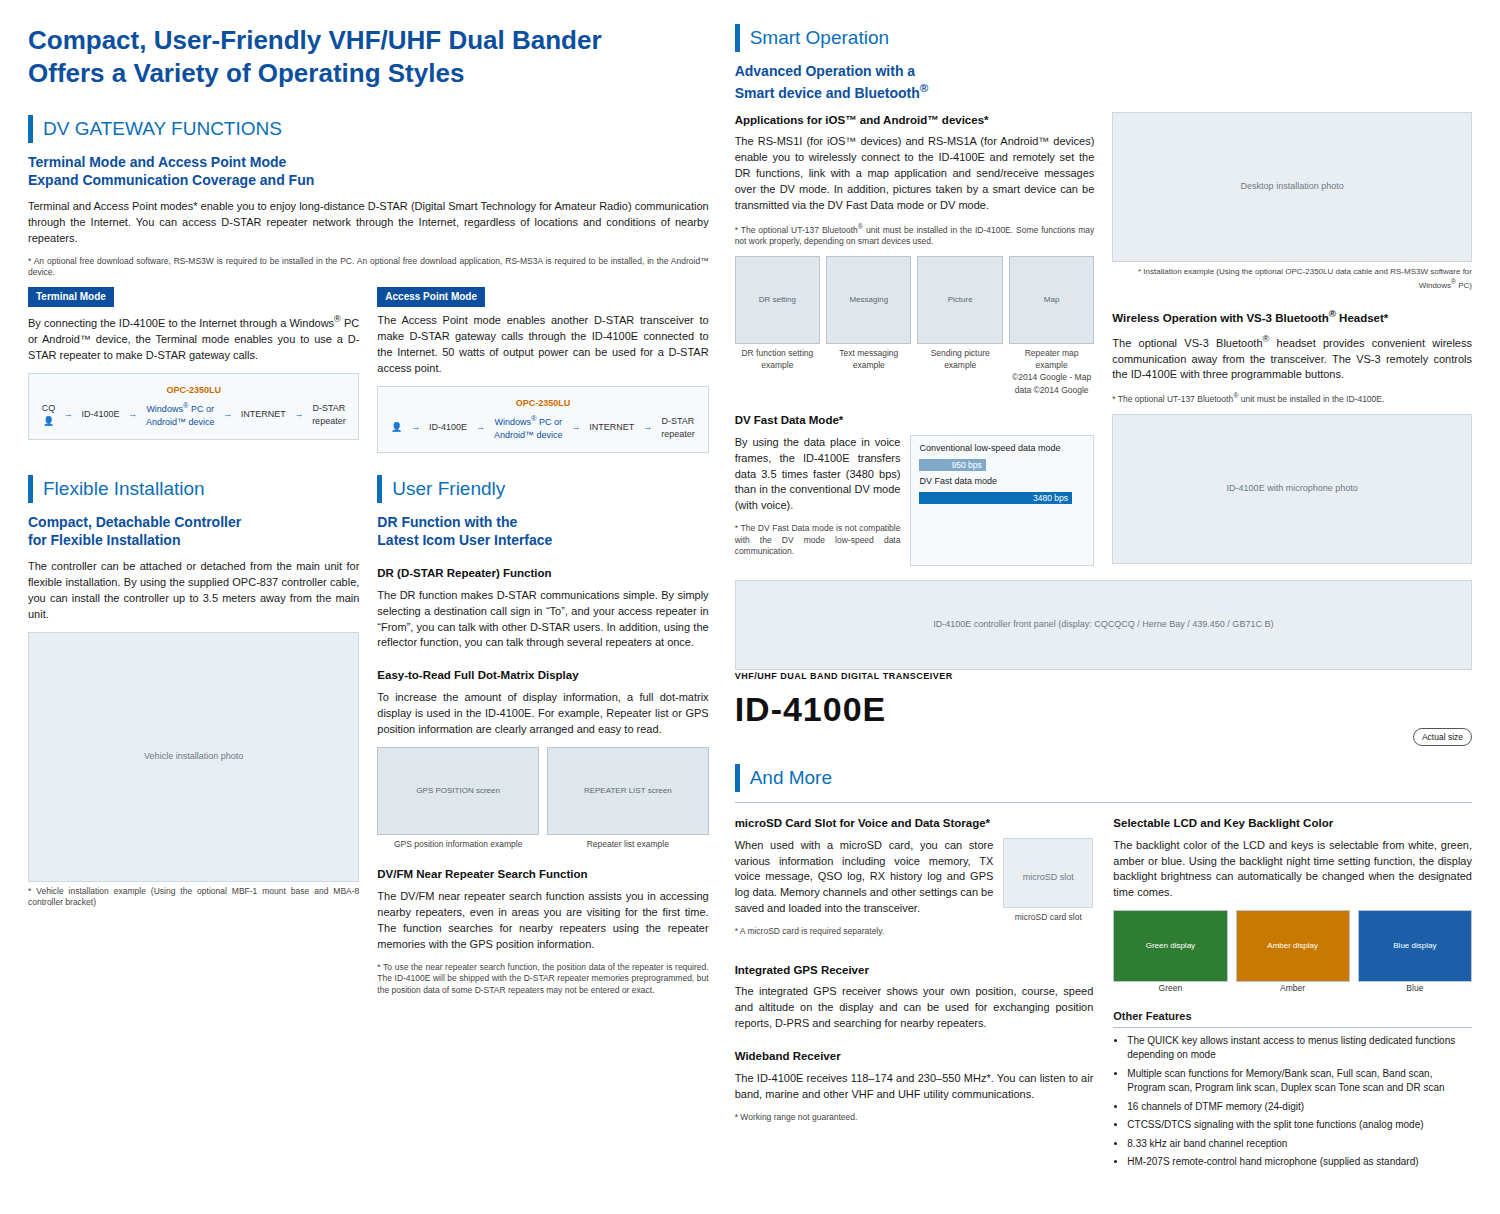Compact, User-Friendly VHF/UHF Dual Bander
Offers a Variety of Operating Styles
DV GATEWAY FUNCTIONS
Terminal Mode and Access Point Mode
Expand Communication Coverage and Fun
Terminal and Access Point modes* enable you to enjoy long-distance D-STAR (Digital Smart Technology for Amateur Radio) communication through the Internet. You can access D-STAR repeater network through the Internet, regardless of locations and conditions of nearby repeaters.
* An optional free download software, RS-MS3W is required to be installed in the PC. An optional free download application, RS-MS3A is required to be installed, in the Android™ device.
Terminal Mode
By connecting the ID-4100E to the Internet through a Windows® PC or Android™ device, the Terminal mode enables you to use a D-STAR repeater to make D-STAR gateway calls.
OPC-2350LU
CQ
👤
→
ID-4100E
→
Windows® PC or
Android™ device
→
INTERNET
→
D-STAR
repeater
Access Point Mode
The Access Point mode enables another D-STAR transceiver to make D-STAR gateway calls through the ID-4100E connected to the Internet. 50 watts of output power can be used for a D-STAR access point.
OPC-2350LU
👤
→
ID-4100E
→
Windows® PC or
Android™ device
→
INTERNET
→
D-STAR
repeater
Flexible Installation
Compact, Detachable Controller
for Flexible Installation
The controller can be attached or detached from the main unit for flexible installation. By using the supplied OPC-837 controller cable, you can install the controller up to 3.5 meters away from the main unit.
Vehicle installation photo
* Vehicle installation example (Using the optional MBF-1 mount base and MBA-8 controller bracket)
User Friendly
DR Function with the
Latest Icom User Interface
DR (D-STAR Repeater) Function
The DR function makes D-STAR communications simple. By simply selecting a destination call sign in “To”, and your access repeater in “From”, you can talk with other D-STAR users. In addition, using the reflector function, you can talk through several repeaters at once.
Easy-to-Read Full Dot-Matrix Display
To increase the amount of display information, a full dot-matrix display is used in the ID-4100E. For example, Repeater list or GPS position information are clearly arranged and easy to read.
GPS POSITION screen
GPS position information example
REPEATER LIST screen
Repeater list example
DV/FM Near Repeater Search Function
The DV/FM near repeater search function assists you in accessing nearby repeaters, even in areas you are visiting for the first time. The function searches for nearby repeaters using the repeater memories with the GPS position information.
* To use the near repeater search function, the position data of the repeater is required. The ID-4100E will be shipped with the D-STAR repeater memories preprogrammed, but the position data of some D-STAR repeaters may not be entered or exact.
Smart Operation
Advanced Operation with a
Smart device and Bluetooth®
Applications for iOS™ and Android™ devices*
The RS-MS1I (for iOS™ devices) and RS-MS1A (for Android™ devices) enable you to wirelessly connect to the ID-4100E and remotely set the DR functions, link with a map application and send/receive messages over the DV mode. In addition, pictures taken by a smart device can be transmitted via the DV Fast Data mode or DV mode.
* The optional UT-137 Bluetooth® unit must be installed in the ID-4100E. Some functions may not work properly, depending on smart devices used.
DR setting
DR function setting example
Messaging
Text messaging example
Picture
Sending picture example
Map
Repeater map example
©2014 Google - Map data ©2014 Google
DV Fast Data Mode*
By using the data place in voice frames, the ID-4100E transfers data 3.5 times faster (3480 bps) than in the conventional DV mode (with voice).
* The DV Fast Data mode is not compatible with the DV mode low-speed data communication.
Conventional low-speed data mode
950 bps
DV Fast data mode
3480 bps
Desktop installation photo
* Installation example (Using the optional OPC-2350LU data cable and RS-MS3W software for Windows® PC)
Wireless Operation with VS-3 Bluetooth® Headset*
The optional VS-3 Bluetooth® headset provides convenient wireless communication away from the transceiver. The VS-3 remotely controls the ID-4100E with three programmable buttons.
* The optional UT-137 Bluetooth® unit must be installed in the ID-4100E.
ID-4100E with microphone photo
ID-4100E controller front panel (display: CQCQCQ / Herne Bay / 439.450 / GB71C B)
VHF/UHF DUAL BAND DIGITAL TRANSCEIVER
ID‑4100E
Actual size
And More
microSD Card Slot for Voice and Data Storage*
When used with a microSD card, you can store various information including voice memory, TX voice message, QSO log, RX history log and GPS log data. Memory channels and other settings can be saved and loaded into the transceiver.
* A microSD card is required separately.
microSD slot
microSD card slot
Integrated GPS Receiver
The integrated GPS receiver shows your own position, course, speed and altitude on the display and can be used for exchanging position reports, D-PRS and searching for nearby repeaters.
Wideband Receiver
The ID-4100E receives 118–174 and 230–550 MHz*. You can listen to air band, marine and other VHF and UHF utility communications.
* Working range not guaranteed.
Selectable LCD and Key Backlight Color
The backlight color of the LCD and keys is selectable from white, green, amber or blue. Using the backlight night time setting function, the display backlight brightness can automatically be changed when the designated time comes.
Green display
Green
Amber display
Amber
Blue display
Blue
Other Features
The QUICK key allows instant access to menus listing dedicated functions depending on mode
Multiple scan functions for Memory/Bank scan, Full scan, Band scan, Program scan, Program link scan, Duplex scan Tone scan and DR scan
16 channels of DTMF memory (24-digit)
CTCSS/DTCS signaling with the split tone functions (analog mode)
8.33 kHz air band channel reception
HM-207S remote-control hand microphone (supplied as standard)